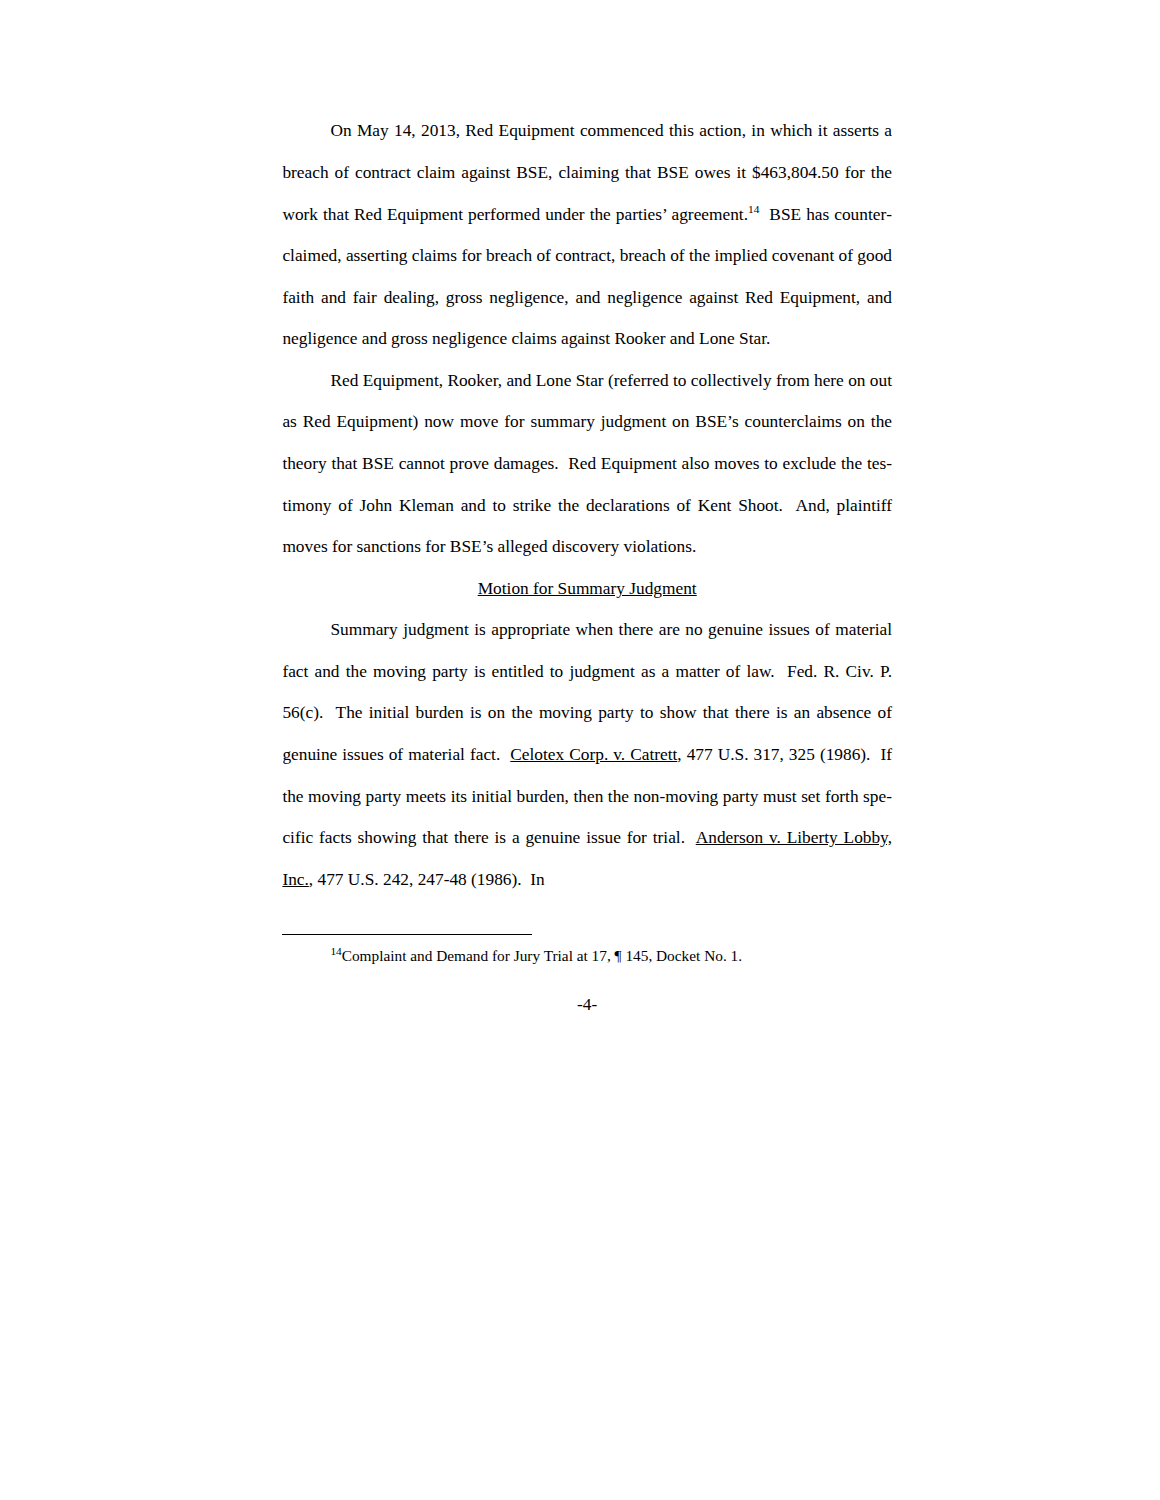On May 14, 2013, Red Equipment commenced this action, in which it asserts a breach of contract claim against BSE, claiming that BSE owes it $463,804.50 for the work that Red Equipment performed under the parties’ agreement.14 BSE has counterclaimed, asserting claims for breach of contract, breach of the implied covenant of good faith and fair dealing, gross negligence, and negligence against Red Equipment, and negligence and gross negligence claims against Rooker and Lone Star.
Red Equipment, Rooker, and Lone Star (referred to collectively from here on out as Red Equipment) now move for summary judgment on BSE’s counterclaims on the theory that BSE cannot prove damages. Red Equipment also moves to exclude the testimony of John Kleman and to strike the declarations of Kent Shoot. And, plaintiff moves for sanctions for BSE’s alleged discovery violations.
Motion for Summary Judgment
Summary judgment is appropriate when there are no genuine issues of material fact and the moving party is entitled to judgment as a matter of law. Fed. R. Civ. P. 56(c). The initial burden is on the moving party to show that there is an absence of genuine issues of material fact. Celotex Corp. v. Catrett, 477 U.S. 317, 325 (1986). If the moving party meets its initial burden, then the non-moving party must set forth specific facts showing that there is a genuine issue for trial. Anderson v. Liberty Lobby, Inc., 477 U.S. 242, 247-48 (1986). In
14Complaint and Demand for Jury Trial at 17, ¶ 145, Docket No. 1.
-4-